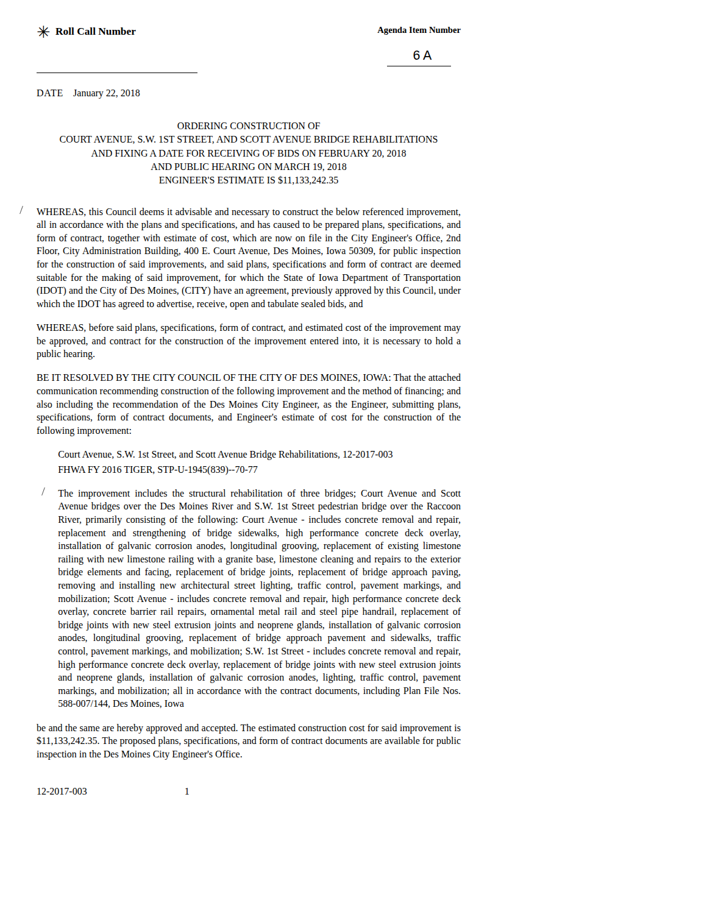✳ Roll Call Number
Agenda Item Number    6 A
DATE January 22, 2018
ORDERING CONSTRUCTION OF
COURT AVENUE, S.W. 1ST STREET, AND SCOTT AVENUE BRIDGE REHABILITATIONS
AND FIXING A DATE FOR RECEIVING OF BIDS ON FEBRUARY 20, 2018
AND PUBLIC HEARING ON MARCH 19, 2018
ENGINEER'S ESTIMATE IS $11,133,242.35
WHEREAS, this Council deems it advisable and necessary to construct the below referenced improvement, all in accordance with the plans and specifications, and has caused to be prepared plans, specifications, and form of contract, together with estimate of cost, which are now on file in the City Engineer's Office, 2nd Floor, City Administration Building, 400 E. Court Avenue, Des Moines, Iowa 50309, for public inspection for the construction of said improvements, and said plans, specifications and form of contract are deemed suitable for the making of said improvement, for which the State of Iowa Department of Transportation (IDOT) and the City of Des Moines, (CITY) have an agreement, previously approved by this Council, under which the IDOT has agreed to advertise, receive, open and tabulate sealed bids, and
WHEREAS, before said plans, specifications, form of contract, and estimated cost of the improvement may be approved, and contract for the construction of the improvement entered into, it is necessary to hold a public hearing.
BE IT RESOLVED BY THE CITY COUNCIL OF THE CITY OF DES MOINES, IOWA: That the attached communication recommending construction of the following improvement and the method of financing; and also including the recommendation of the Des Moines City Engineer, as the Engineer, submitting plans, specifications, form of contract documents, and Engineer's estimate of cost for the construction of the following improvement:
Court Avenue, S.W. 1st Street, and Scott Avenue Bridge Rehabilitations, 12-2017-003
FHWA FY 2016 TIGER, STP-U-1945(839)--70-77
The improvement includes the structural rehabilitation of three bridges; Court Avenue and Scott Avenue bridges over the Des Moines River and S.W. 1st Street pedestrian bridge over the Raccoon River, primarily consisting of the following: Court Avenue - includes concrete removal and repair, replacement and strengthening of bridge sidewalks, high performance concrete deck overlay, installation of galvanic corrosion anodes, longitudinal grooving, replacement of existing limestone railing with new limestone railing with a granite base, limestone cleaning and repairs to the exterior bridge elements and facing, replacement of bridge joints, replacement of bridge approach paving, removing and installing new architectural street lighting, traffic control, pavement markings, and mobilization; Scott Avenue - includes concrete removal and repair, high performance concrete deck overlay, concrete barrier rail repairs, ornamental metal rail and steel pipe handrail, replacement of bridge joints with new steel extrusion joints and neoprene glands, installation of galvanic corrosion anodes, longitudinal grooving, replacement of bridge approach pavement and sidewalks, traffic control, pavement markings, and mobilization; S.W. 1st Street - includes concrete removal and repair, high performance concrete deck overlay, replacement of bridge joints with new steel extrusion joints and neoprene glands, installation of galvanic corrosion anodes, lighting, traffic control, pavement markings, and mobilization; all in accordance with the contract documents, including Plan File Nos. 588-007/144, Des Moines, Iowa
be and the same are hereby approved and accepted. The estimated construction cost for said improvement is $11,133,242.35. The proposed plans, specifications, and form of contract documents are available for public inspection in the Des Moines City Engineer's Office.
12-2017-003 1